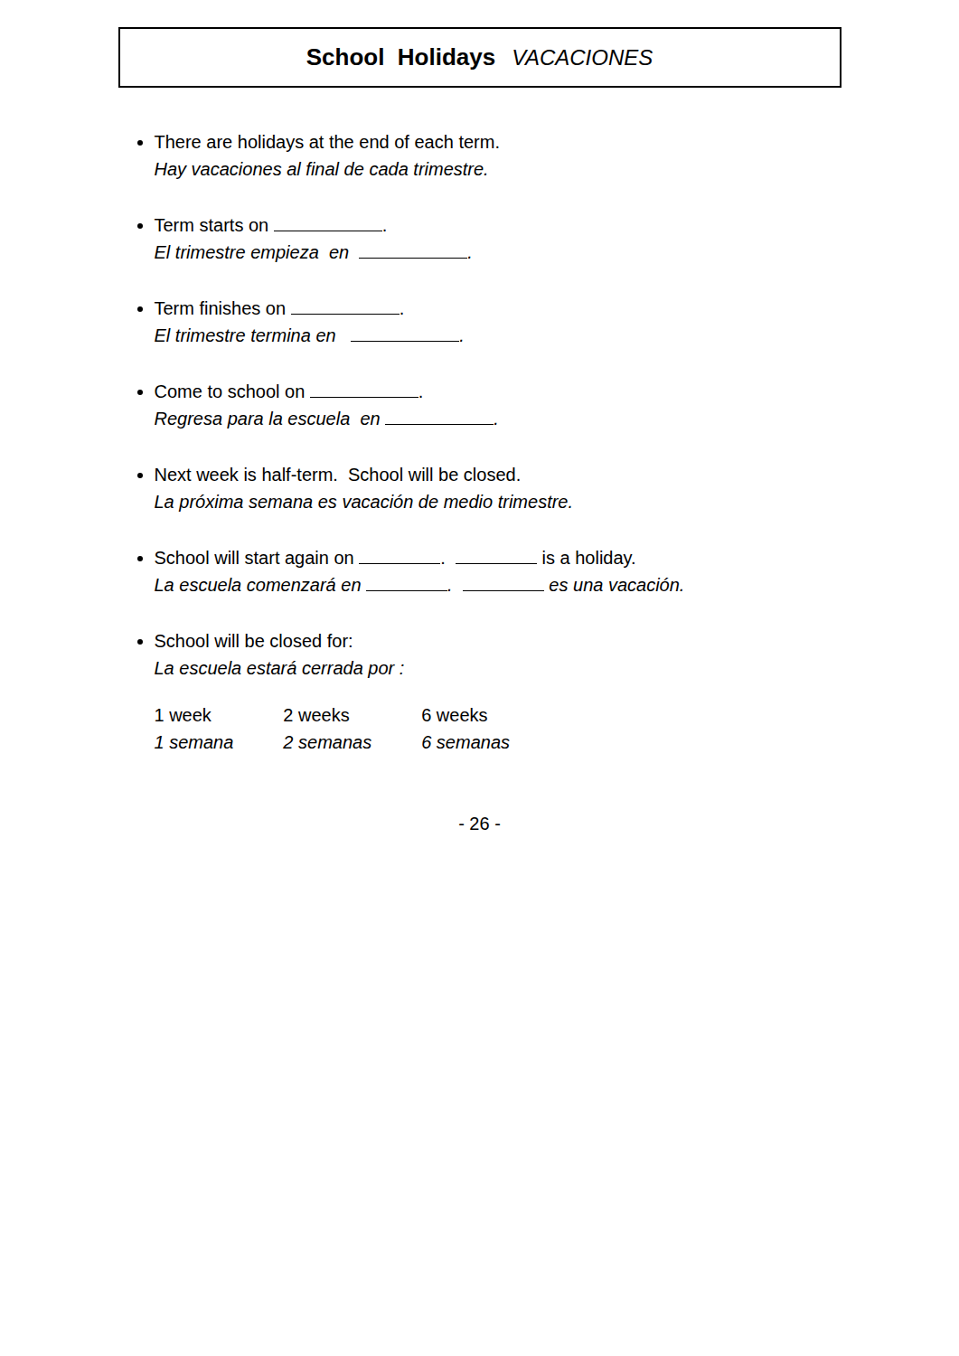School Holidays
VACACIONES
There are holidays at the end of each term. Hay vacaciones al final de cada trimestre.
Term starts on . El trimestre empieza en .
Term finishes on . El trimestre termina en .
Come to school on . Regresa para la escuela en .
Next week is half-term. School will be closed. La próxima semana es vacación de medio trimestre.
School will start again on . is a holiday. La escuela comenzará en . es una vacación.
School will be closed for: La escuela estará cerrada por :
| 1 week | 2 weeks | 6 weeks |
| 1 semana | 2 semanas | 6 semanas |
- 26 -